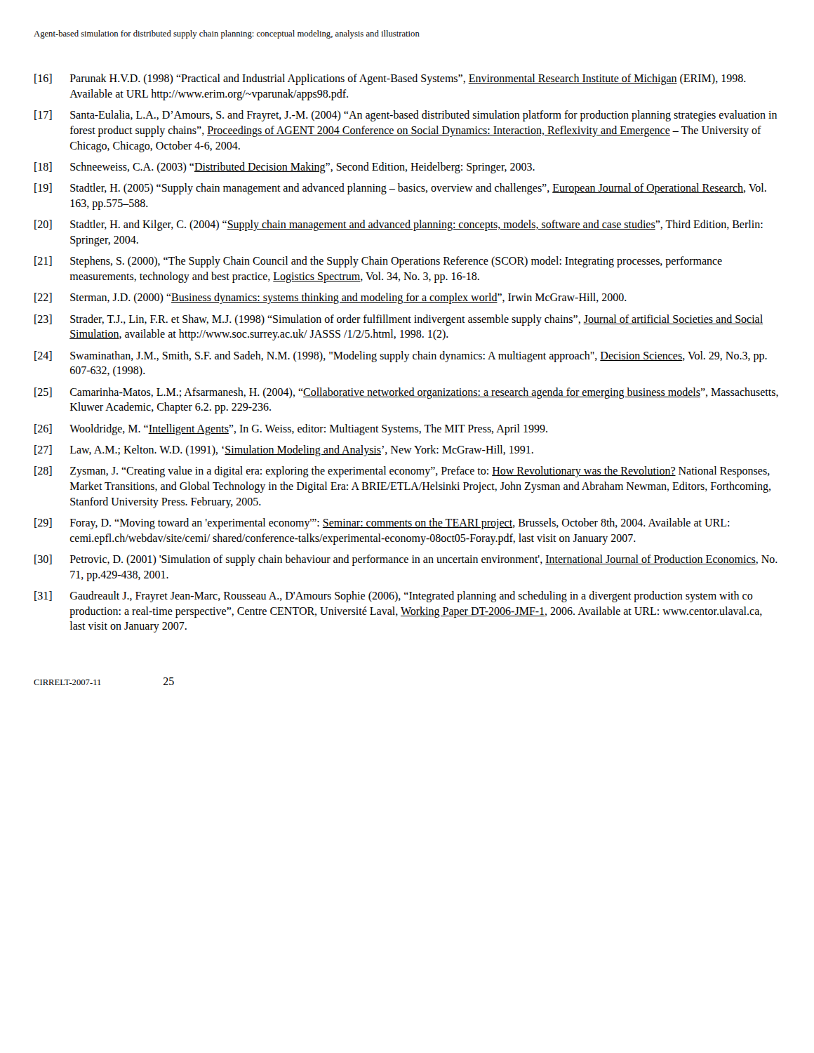Agent-based simulation for distributed supply chain planning: conceptual modeling, analysis and illustration
[16] Parunak H.V.D. (1998) “Practical and Industrial Applications of Agent-Based Systems”, Environmental Research Institute of Michigan (ERIM), 1998. Available at URL http://www.erim.org/~vparunak/apps98.pdf.
[17] Santa-Eulalia, L.A., D’Amours, S. and Frayret, J.-M. (2004) “An agent-based distributed simulation platform for production planning strategies evaluation in forest product supply chains”, Proceedings of AGENT 2004 Conference on Social Dynamics: Interaction, Reflexivity and Emergence – The University of Chicago, Chicago, October 4-6, 2004.
[18] Schneeweiss, C.A. (2003) “Distributed Decision Making”, Second Edition, Heidelberg: Springer, 2003.
[19] Stadtler, H. (2005) “Supply chain management and advanced planning – basics, overview and challenges”, European Journal of Operational Research, Vol. 163, pp.575–588.
[20] Stadtler, H. and Kilger, C. (2004) “Supply chain management and advanced planning: concepts, models, software and case studies”, Third Edition, Berlin: Springer, 2004.
[21] Stephens, S. (2000), “The Supply Chain Council and the Supply Chain Operations Reference (SCOR) model: Integrating processes, performance measurements, technology and best practice, Logistics Spectrum, Vol. 34, No. 3, pp. 16-18.
[22] Sterman, J.D. (2000) “Business dynamics: systems thinking and modeling for a complex world”, Irwin McGraw-Hill, 2000.
[23] Strader, T.J., Lin, F.R. et Shaw, M.J. (1998) “Simulation of order fulfillment indivergent assemble supply chains”, Journal of artificial Societies and Social Simulation, available at http://www.soc.surrey.ac.uk/ JASSS /1/2/5.html, 1998. 1(2).
[24] Swaminathan, J.M., Smith, S.F. and Sadeh, N.M. (1998), "Modeling supply chain dynamics: A multiagent approach", Decision Sciences, Vol. 29, No.3, pp. 607-632, (1998).
[25] Camarinha-Matos, L.M.; Afsarmanesh, H. (2004), “Collaborative networked organizations: a research agenda for emerging business models”, Massachusetts, Kluwer Academic, Chapter 6.2. pp. 229-236.
[26] Wooldridge, M. “Intelligent Agents”, In G. Weiss, editor: Multiagent Systems, The MIT Press, April 1999.
[27] Law, A.M.; Kelton. W.D. (1991), ‘Simulation Modeling and Analysis’, New York: McGraw-Hill, 1991.
[28] Zysman, J. “Creating value in a digital era: exploring the experimental economy”, Preface to: How Revolutionary was the Revolution? National Responses, Market Transitions, and Global Technology in the Digital Era: A BRIE/ETLA/Helsinki Project, John Zysman and Abraham Newman, Editors, Forthcoming, Stanford University Press. February, 2005.
[29] Foray, D. “Moving toward an 'experimental economy'”: Seminar: comments on the TEARI project, Brussels, October 8th, 2004. Available at URL: cemi.epfl.ch/webdav/site/cemi/ shared/conference-talks/experimental-economy-08oct05-Foray.pdf, last visit on January 2007.
[30] Petrovic, D. (2001) 'Simulation of supply chain behaviour and performance in an uncertain environment', International Journal of Production Economics, No. 71, pp.429-438, 2001.
[31] Gaudreault J., Frayret Jean-Marc, Rousseau A., D'Amours Sophie (2006), “Integrated planning and scheduling in a divergent production system with co production: a real-time perspective”, Centre CENTOR, Université Laval, Working Paper DT-2006-JMF-1, 2006. Available at URL: www.centor.ulaval.ca, last visit on January 2007.
CIRRELT-2007-11 25